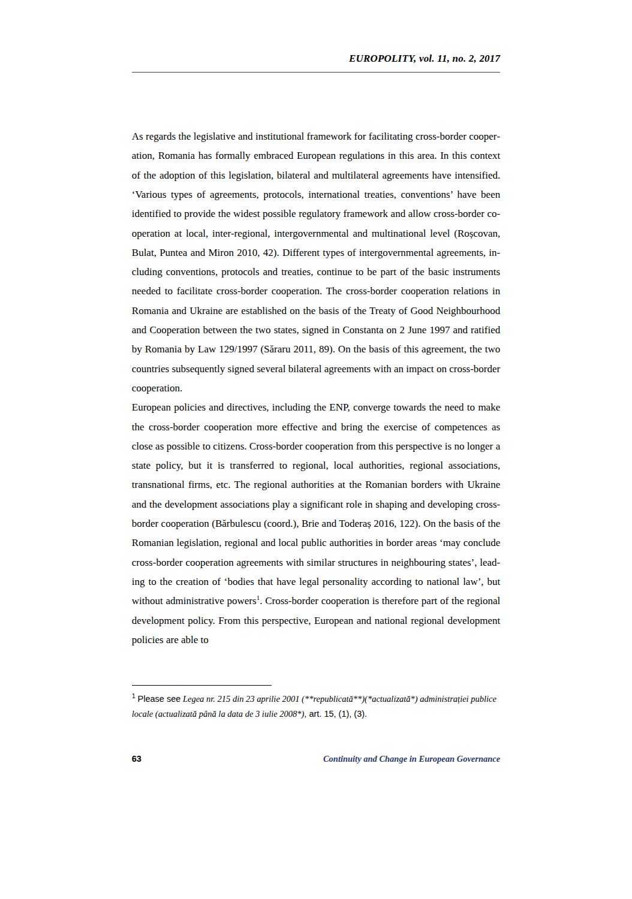EUROPOLITY, vol. 11, no. 2, 2017
As regards the legislative and institutional framework for facilitating cross-border cooperation, Romania has formally embraced European regulations in this area. In this context of the adoption of this legislation, bilateral and multilateral agreements have intensified. ‘Various types of agreements, protocols, international treaties, conventions’ have been identified to provide the widest possible regulatory framework and allow cross-border cooperation at local, inter-regional, intergovernmental and multinational level (Roșcovan, Bulat, Puntea and Miron 2010, 42). Different types of intergovernmental agreements, including conventions, protocols and treaties, continue to be part of the basic instruments needed to facilitate cross-border cooperation. The cross-border cooperation relations in Romania and Ukraine are established on the basis of the Treaty of Good Neighbourhood and Cooperation between the two states, signed in Constanta on 2 June 1997 and ratified by Romania by Law 129/1997 (Săraru 2011, 89). On the basis of this agreement, the two countries subsequently signed several bilateral agreements with an impact on cross-border cooperation.
European policies and directives, including the ENP, converge towards the need to make the cross-border cooperation more effective and bring the exercise of competences as close as possible to citizens. Cross-border cooperation from this perspective is no longer a state policy, but it is transferred to regional, local authorities, regional associations, transnational firms, etc. The regional authorities at the Romanian borders with Ukraine and the development associations play a significant role in shaping and developing cross-border cooperation (Bărbulescu (coord.), Brie and Toderaș 2016, 122). On the basis of the Romanian legislation, regional and local public authorities in border areas ‘may conclude cross-border cooperation agreements with similar structures in neighbouring states’, leading to the creation of ‘bodies that have legal personality according to national law’, but without administrative powers1. Cross-border cooperation is therefore part of the regional development policy. From this perspective, European and national regional development policies are able to
1 Please see Legea nr. 215 din 23 aprilie 2001 (**republicată**)(*actualizată*) administrației publice locale (actualizată până la data de 3 iulie 2008*), art. 15, (1), (3).
63 Continuity and Change in European Governance